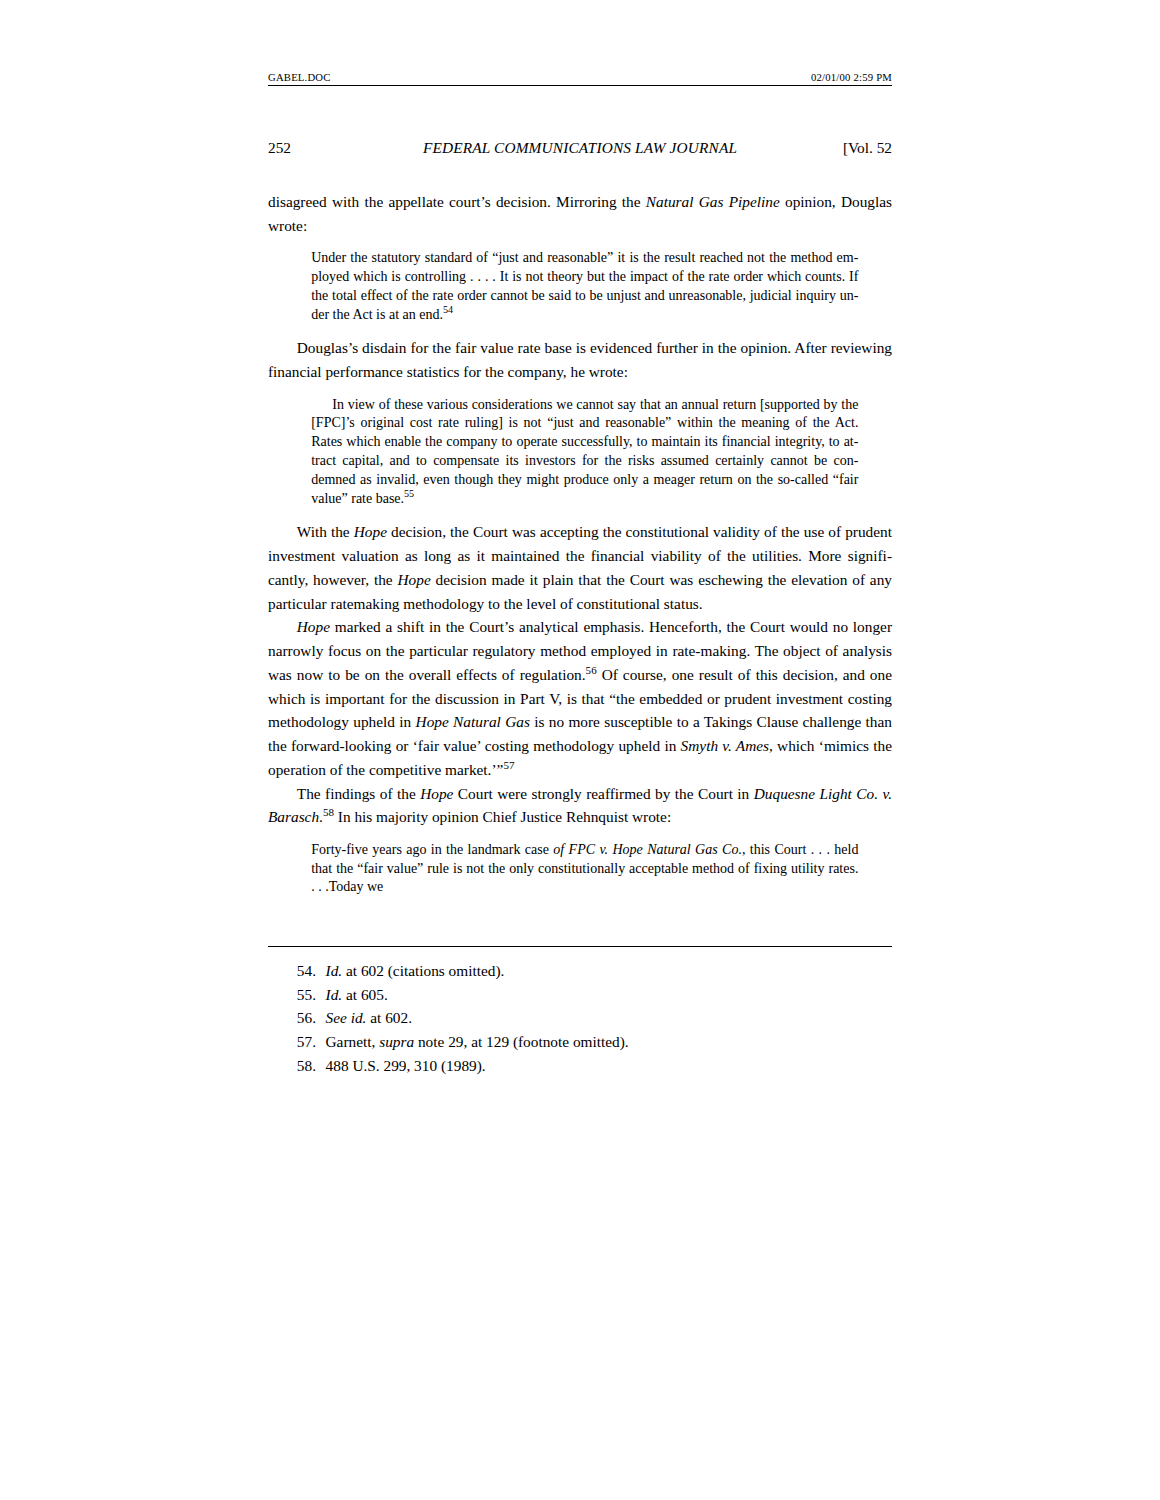GABEL.DOC 02/01/00 2:59 PM
252 FEDERAL COMMUNICATIONS LAW JOURNAL [Vol. 52
disagreed with the appellate court’s decision. Mirroring the Natural Gas Pipeline opinion, Douglas wrote:
Under the statutory standard of “just and reasonable” it is the result reached not the method employed which is controlling . . . . It is not theory but the impact of the rate order which counts. If the total effect of the rate order cannot be said to be unjust and unreasonable, judicial inquiry under the Act is at an end.54
Douglas’s disdain for the fair value rate base is evidenced further in the opinion. After reviewing financial performance statistics for the company, he wrote:
In view of these various considerations we cannot say that an annual return [supported by the [FPC]’s original cost rate ruling] is not “just and reasonable” within the meaning of the Act. Rates which enable the company to operate successfully, to maintain its financial integrity, to attract capital, and to compensate its investors for the risks assumed certainly cannot be condemned as invalid, even though they might produce only a meager return on the so-called “fair value” rate base.55
With the Hope decision, the Court was accepting the constitutional validity of the use of prudent investment valuation as long as it maintained the financial viability of the utilities. More significantly, however, the Hope decision made it plain that the Court was eschewing the elevation of any particular ratemaking methodology to the level of constitutional status.
Hope marked a shift in the Court’s analytical emphasis. Henceforth, the Court would no longer narrowly focus on the particular regulatory method employed in rate-making. The object of analysis was now to be on the overall effects of regulation.56 Of course, one result of this decision, and one which is important for the discussion in Part V, is that “the embedded or prudent investment costing methodology upheld in Hope Natural Gas is no more susceptible to a Takings Clause challenge than the forward-looking or ‘fair value’ costing methodology upheld in Smyth v. Ames, which ‘mimics the operation of the competitive market.’”57
The findings of the Hope Court were strongly reaffirmed by the Court in Duquesne Light Co. v. Barasch.58 In his majority opinion Chief Justice Rehnquist wrote:
Forty-five years ago in the landmark case of FPC v. Hope Natural Gas Co., this Court . . . held that the “fair value” rule is not the only constitutionally acceptable method of fixing utility rates. . . .Today we
54. Id. at 602 (citations omitted).
55. Id. at 605.
56. See id. at 602.
57. Garnett, supra note 29, at 129 (footnote omitted).
58. 488 U.S. 299, 310 (1989).